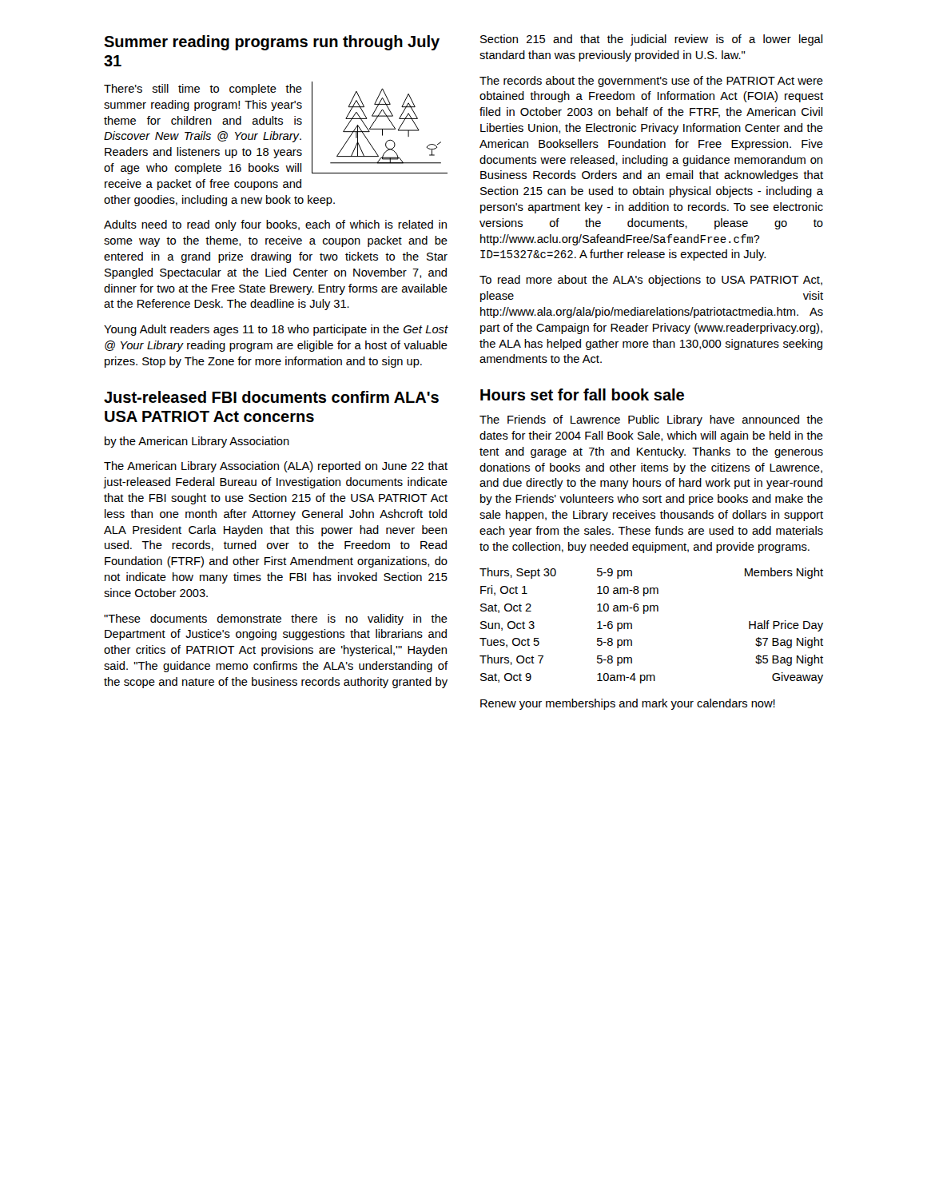Summer reading programs run through July 31
There's still time to complete the summer reading program! This year's theme for children and adults is Discover New Trails @ Your Library. Readers and listeners up to 18 years of age who complete 16 books will receive a packet of free coupons and other goodies, including a new book to keep.
Adults need to read only four books, each of which is related in some way to the theme, to receive a coupon packet and be entered in a grand prize drawing for two tickets to the Star Spangled Spectacular at the Lied Center on November 7, and dinner for two at the Free State Brewery. Entry forms are available at the Reference Desk. The deadline is July 31.
Young Adult readers ages 11 to 18 who participate in the Get Lost @ Your Library reading program are eligible for a host of valuable prizes. Stop by The Zone for more information and to sign up.
Just-released FBI documents confirm ALA's USA PATRIOT Act concerns
by the American Library Association
The American Library Association (ALA) reported on June 22 that just-released Federal Bureau of Investigation documents indicate that the FBI sought to use Section 215 of the USA PATRIOT Act less than one month after Attorney General John Ashcroft told ALA President Carla Hayden that this power had never been used. The records, turned over to the Freedom to Read Foundation (FTRF) and other First Amendment organizations, do not indicate how many times the FBI has invoked Section 215 since October 2003.
"These documents demonstrate there is no validity in the Department of Justice's ongoing suggestions that librarians and other critics of PATRIOT Act provisions are 'hysterical,'" Hayden said. "The guidance memo confirms the ALA's understanding of the scope and nature of the business records authority granted by Section 215 and that the judicial review is of a lower legal standard than was previously provided in U.S. law."
The records about the government's use of the PATRIOT Act were obtained through a Freedom of Information Act (FOIA) request filed in October 2003 on behalf of the FTRF, the American Civil Liberties Union, the Electronic Privacy Information Center and the American Booksellers Foundation for Free Expression. Five documents were released, including a guidance memorandum on Business Records Orders and an email that acknowledges that Section 215 can be used to obtain physical objects - including a person's apartment key - in addition to records. To see electronic versions of the documents, please go to http://www.aclu.org/SafeandFree/SafeandFree.cfm?ID=15327&c=262. A further release is expected in July.
To read more about the ALA's objections to USA PATRIOT Act, please visit http://www.ala.org/ala/pio/mediarelations/patriotactmedia.htm. As part of the Campaign for Reader Privacy (www.readerprivacy.org), the ALA has helped gather more than 130,000 signatures seeking amendments to the Act.
Hours set for fall book sale
The Friends of Lawrence Public Library have announced the dates for their 2004 Fall Book Sale, which will again be held in the tent and garage at 7th and Kentucky. Thanks to the generous donations of books and other items by the citizens of Lawrence, and due directly to the many hours of hard work put in year-round by the Friends' volunteers who sort and price books and make the sale happen, the Library receives thousands of dollars in support each year from the sales. These funds are used to add materials to the collection, buy needed equipment, and provide programs.
| Thurs, Sept 30 | 5-9 pm | Members Night |
| Fri, Oct 1 | 10 am-8 pm | |
| Sat, Oct 2 | 10 am-6 pm | |
| Sun, Oct 3 | 1-6 pm | Half Price Day |
| Tues, Oct 5 | 5-8 pm | $7 Bag Night |
| Thurs, Oct 7 | 5-8 pm | $5 Bag Night |
| Sat, Oct 9 | 10am-4 pm | Giveaway |
Renew your memberships and mark your calendars now!